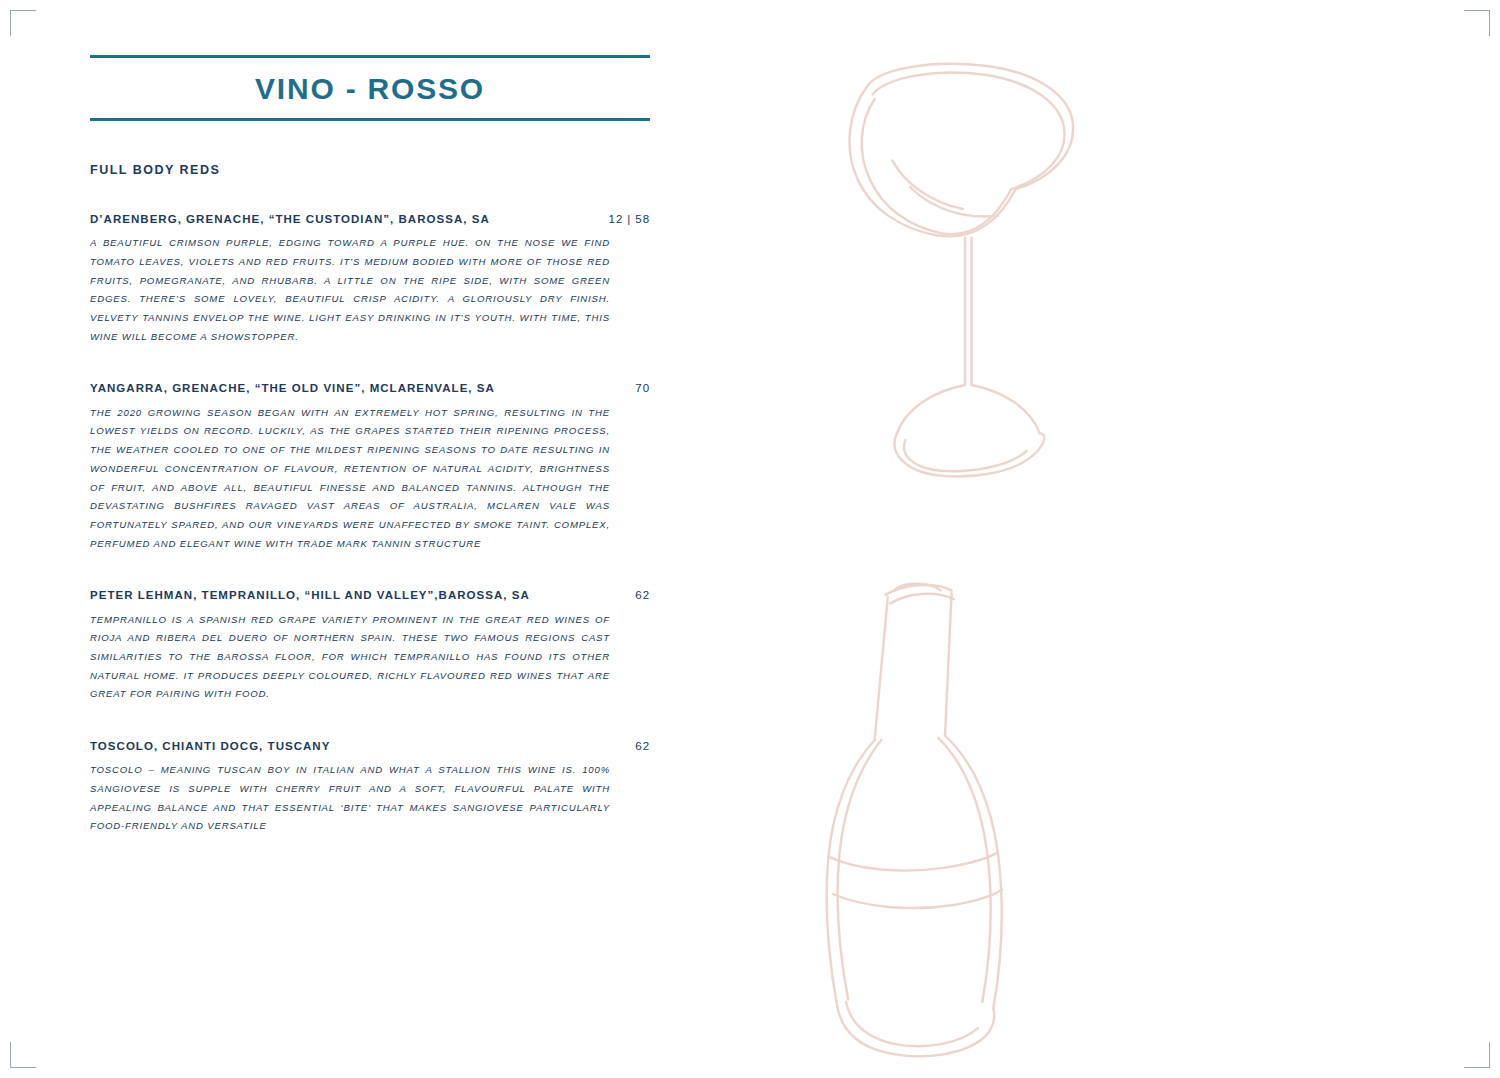Vino - Rosso
Full Body Reds
D’Arenberg, Grenache, “The Custodian”, Barossa, SA
12 | 58
A beautiful crimson purple, edging toward a purple hue. On the nose we find tomato leaves, violets and red fruits. It’s medium bodied with more of those red fruits, pomegranate, and rhubarb. A little on the ripe side, with some green edges. There’s some lovely, beautiful crisp acidity. A gloriously dry finish. Velvety tannins envelop the wine. Light easy drinking in it’s youth. With time, this wine will become a showstopper.
Yangarra, Grenache, “The Old Vine”, Mclarenvale, SA
70
The 2020 growing season began with an extremely hot spring, resulting in the lowest yields on record. Luckily, as the grapes started their ripening process, the weather cooled to one of the mildest ripening seasons to date resulting in wonderful concentration of flavour, retention of natural acidity, brightness of fruit, and above all, beautiful finesse and balanced tannins. Although the devastating bushfires ravaged vast areas of Australia, Mclaren Vale was fortunately spared, and our vineyards were unaffected by smoke taint. Complex, perfumed and elegant wine with trade mark tannin structure
Peter Lehman, Tempranillo, “Hill and Valley”,Barossa, SA
62
Tempranillo is a Spanish red grape variety prominent in the great red wines of Rioja and Ribera Del Duero of Northern Spain. These two famous regions cast similarities to the Barossa floor, for which Tempranillo has found its other natural home. It produces deeply coloured, richly flavoured red wines that are great for pairing with food.
Toscolo, Chianti DOCG, Tuscany
62
Toscolo – meaning Tuscan boy in Italian and what a stallion this wine is. 100% Sangiovese is supple with cherry fruit and a soft, flavourful palate with appealing balance and that essential ‘bite’ that makes Sangiovese particularly food-friendly and versatile